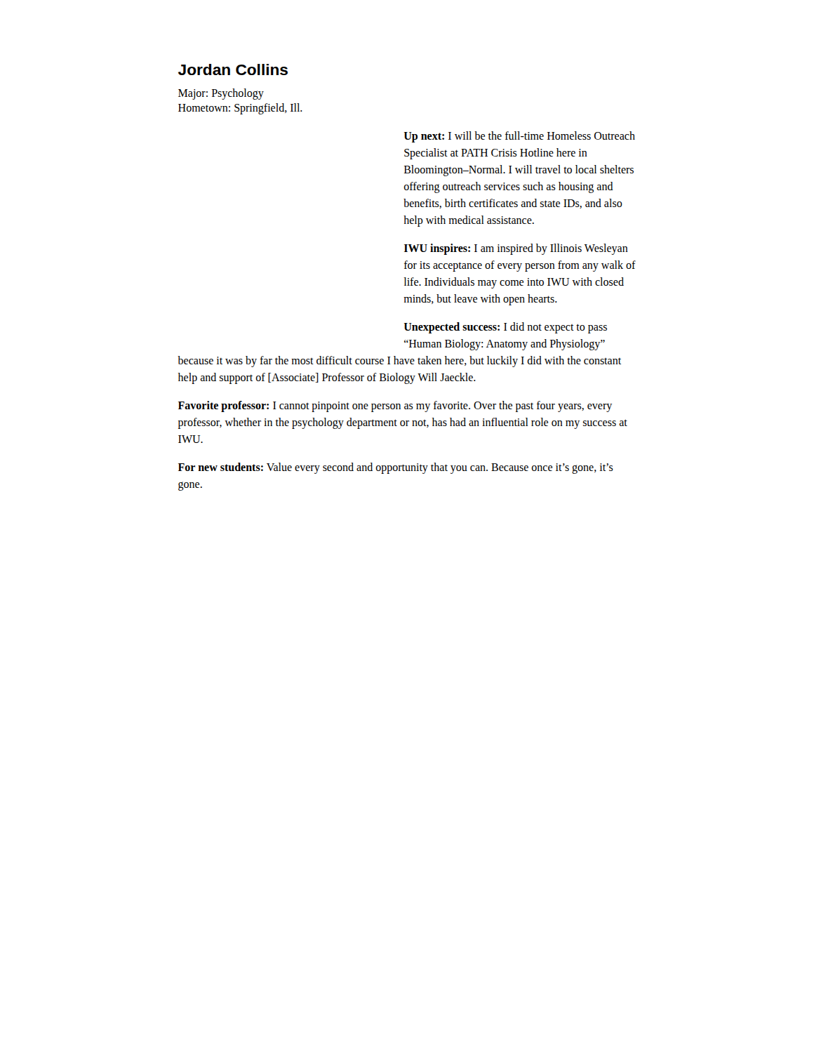Jordan Collins
Major: Psychology
Hometown: Springfield, Ill.
Up next: I will be the full-time Homeless Outreach Specialist at PATH Crisis Hotline here in Bloomington–Normal. I will travel to local shelters offering outreach services such as housing and benefits, birth certificates and state IDs, and also help with medical assistance.
IWU inspires: I am inspired by Illinois Wesleyan for its acceptance of every person from any walk of life. Individuals may come into IWU with closed minds, but leave with open hearts.
Unexpected success: I did not expect to pass “Human Biology: Anatomy and Physiology” because it was by far the most difficult course I have taken here, but luckily I did with the constant help and support of [Associate] Professor of Biology Will Jaeckle.
Favorite professor: I cannot pinpoint one person as my favorite. Over the past four years, every professor, whether in the psychology department or not, has had an influential role on my success at IWU.
For new students: Value every second and opportunity that you can. Because once it’s gone, it’s gone.